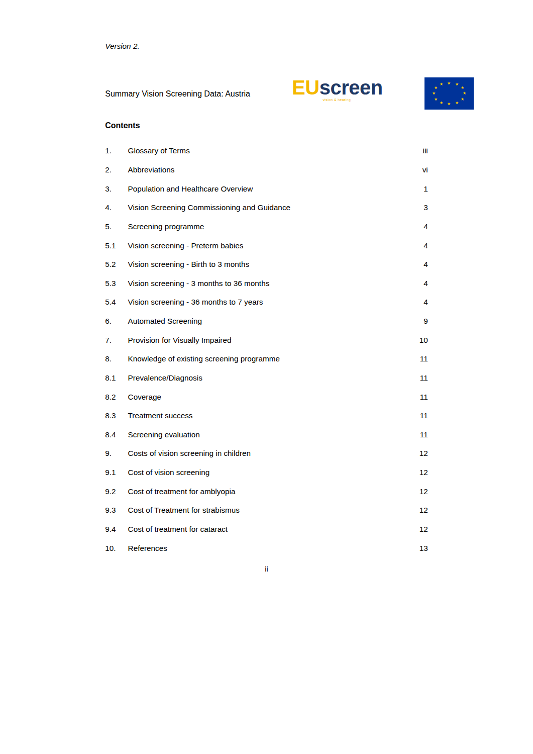Version 2.
Summary Vision Screening Data: Austria
EU screen vision & hearing
★ ★ ★ ★ ★ ★ ★ ★ ★ ★ ★ ★
Contents
| 1. | Glossary of Terms | iii |
| 2. | Abbreviations | vi |
| 3. | Population and Healthcare Overview | 1 |
| 4. | Vision Screening Commissioning and Guidance | 3 |
| 5. | Screening programme | 4 |
| 5.1 | Vision screening - Preterm babies | 4 |
| 5.2 | Vision screening - Birth to 3 months | 4 |
| 5.3 | Vision screening - 3 months to 36 months | 4 |
| 5.4 | Vision screening - 36 months to 7 years | 4 |
| 6. | Automated Screening | 9 |
| 7. | Provision for Visually Impaired | 10 |
| 8. | Knowledge of existing screening programme | 11 |
| 8.1 | Prevalence/Diagnosis | 11 |
| 8.2 | Coverage | 11 |
| 8.3 | Treatment success | 11 |
| 8.4 | Screening evaluation | 11 |
| 9. | Costs of vision screening in children | 12 |
| 9.1 | Cost of vision screening | 12 |
| 9.2 | Cost of treatment for amblyopia | 12 |
| 9.3 | Cost of Treatment for strabismus | 12 |
| 9.4 | Cost of treatment for cataract | 12 |
| 10. | References | 13 |
ii